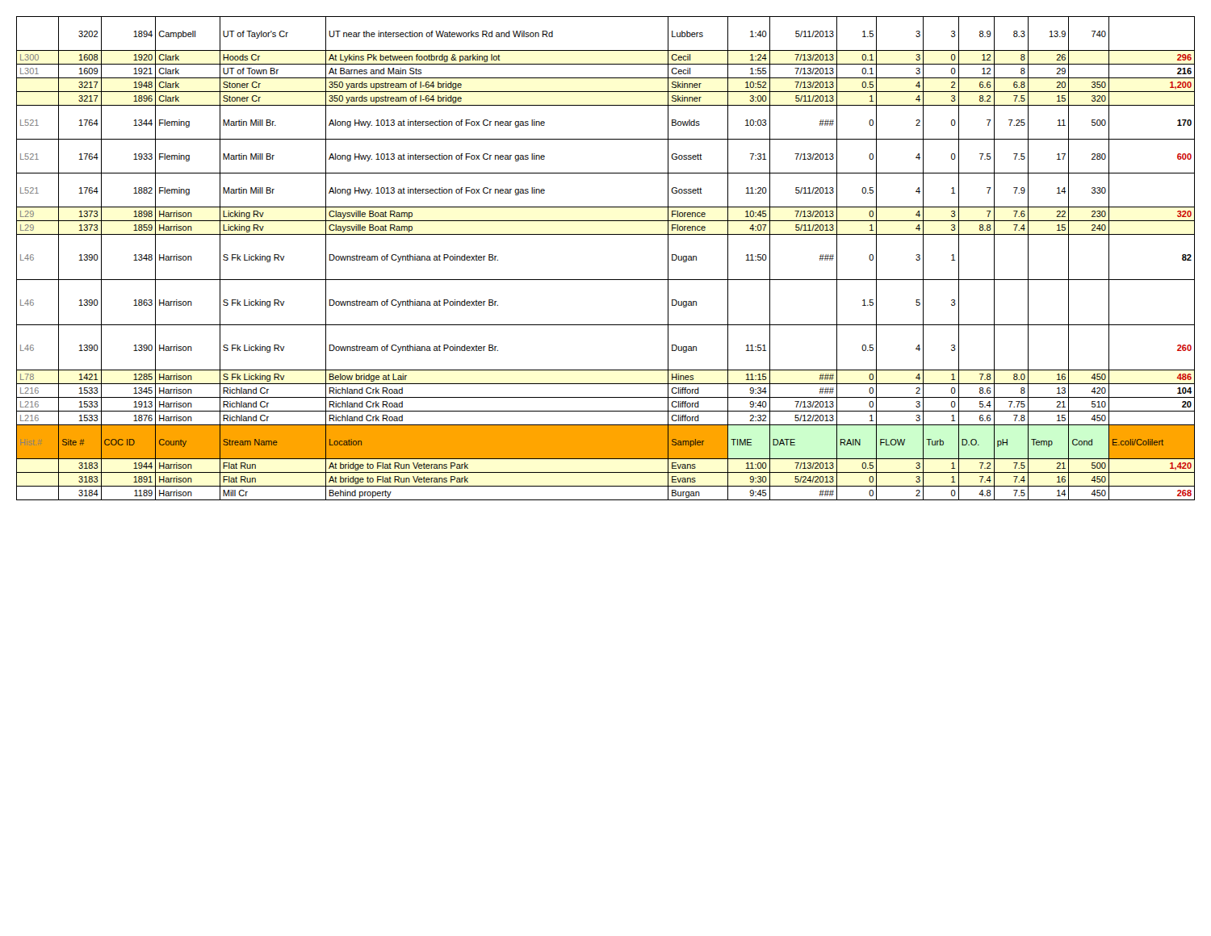| | 3202 | 1894 | Campbell | UT of Taylor's Cr | UT near the intersection of Wateworks Rd and Wilson Rd | Lubbers | 1:40 | 5/11/2013 | 1.5 | 3 | 3 | 8.9 | 8.3 | 13.9 | 740 | |
| L300 | 1608 | 1920 | Clark | Hoods Cr | At Lykins Pk between footbrdg & parking lot | Cecil | 1:24 | 7/13/2013 | 0.1 | 3 | 0 | 12 | 8 | 26 | | 296 |
| L301 | 1609 | 1921 | Clark | UT of Town Br | At Barnes and Main Sts | Cecil | 1:55 | 7/13/2013 | 0.1 | 3 | 0 | 12 | 8 | 29 | | 216 |
| | 3217 | 1948 | Clark | Stoner Cr | 350 yards upstream of I-64 bridge | Skinner | 10:52 | 7/13/2013 | 0.5 | 4 | 2 | 6.6 | 6.8 | 20 | 350 | 1,200 |
| | 3217 | 1896 | Clark | Stoner Cr | 350 yards upstream of I-64 bridge | Skinner | 3:00 | 5/11/2013 | 1 | 4 | 3 | 8.2 | 7.5 | 15 | 320 | |
| L521 | 1764 | 1344 | Fleming | Martin Mill Br. | Along Hwy. 1013 at intersection of Fox Cr near gas line | Bowlds | 10:03 | ### | 0 | 2 | 0 | 7 | 7.25 | 11 | 500 | 170 |
| L521 | 1764 | 1933 | Fleming | Martin Mill Br | Along Hwy. 1013 at intersection of Fox Cr near gas line | Gossett | 7:31 | 7/13/2013 | 0 | 4 | 0 | 7.5 | 7.5 | 17 | 280 | 600 |
| L521 | 1764 | 1882 | Fleming | Martin Mill Br | Along Hwy. 1013 at intersection of Fox Cr near gas line | Gossett | 11:20 | 5/11/2013 | 0.5 | 4 | 1 | 7 | 7.9 | 14 | 330 | |
| L29 | 1373 | 1898 | Harrison | Licking Rv | Claysville Boat Ramp | Florence | 10:45 | 7/13/2013 | 0 | 4 | 3 | 7 | 7.6 | 22 | 230 | 320 |
| L29 | 1373 | 1859 | Harrison | Licking Rv | Claysville Boat Ramp | Florence | 4:07 | 5/11/2013 | 1 | 4 | 3 | 8.8 | 7.4 | 15 | 240 | |
| L46 | 1390 | 1348 | Harrison | S Fk Licking Rv | Downstream of Cynthiana at Poindexter Br. | Dugan | 11:50 | ### | 0 | 3 | 1 | | | | | 82 |
| L46 | 1390 | 1863 | Harrison | S Fk Licking Rv | Downstream of Cynthiana at Poindexter Br. | Dugan | | | 1.5 | 5 | 3 | | | | | |
| L46 | 1390 | 1390 | Harrison | S Fk Licking Rv | Downstream of Cynthiana at Poindexter Br. | Dugan | 11:51 | | 0.5 | 4 | 3 | | | | | 260 |
| L78 | 1421 | 1285 | Harrison | S Fk Licking Rv | Below bridge at Lair | Hines | 11:15 | ### | 0 | 4 | 1 | 7.8 | 8.0 | 16 | 450 | 486 |
| L216 | 1533 | 1345 | Harrison | Richland Cr | Richland Crk Road | Clifford | 9:34 | ### | 0 | 2 | 0 | 8.6 | 8 | 13 | 420 | 104 |
| L216 | 1533 | 1913 | Harrison | Richland Cr | Richland Crk Road | Clifford | 9:40 | 7/13/2013 | 0 | 3 | 0 | 5.4 | 7.75 | 21 | 510 | 20 |
| L216 | 1533 | 1876 | Harrison | Richland Cr | Richland Crk Road | Clifford | 2:32 | 5/12/2013 | 1 | 3 | 1 | 6.6 | 7.8 | 15 | 450 | |
| Hist.# | Site # | COC ID | County | Stream Name | Location | Sampler | TIME | DATE | RAIN | FLOW | Turb | D.O. | pH | Temp | Cond | E.coli/Colilert |
| | 3183 | 1944 | Harrison | Flat Run | At bridge to Flat Run Veterans Park | Evans | 11:00 | 7/13/2013 | 0.5 | 3 | 1 | 7.2 | 7.5 | 21 | 500 | 1,420 |
| | 3183 | 1891 | Harrison | Flat Run | At bridge to Flat Run Veterans Park | Evans | 9:30 | 5/24/2013 | 0 | 3 | 1 | 7.4 | 7.4 | 16 | 450 | |
| | 3184 | 1189 | Harrison | Mill Cr | Behind property | Burgan | 9:45 | ### | 0 | 2 | 0 | 4.8 | 7.5 | 14 | 450 | 268 |